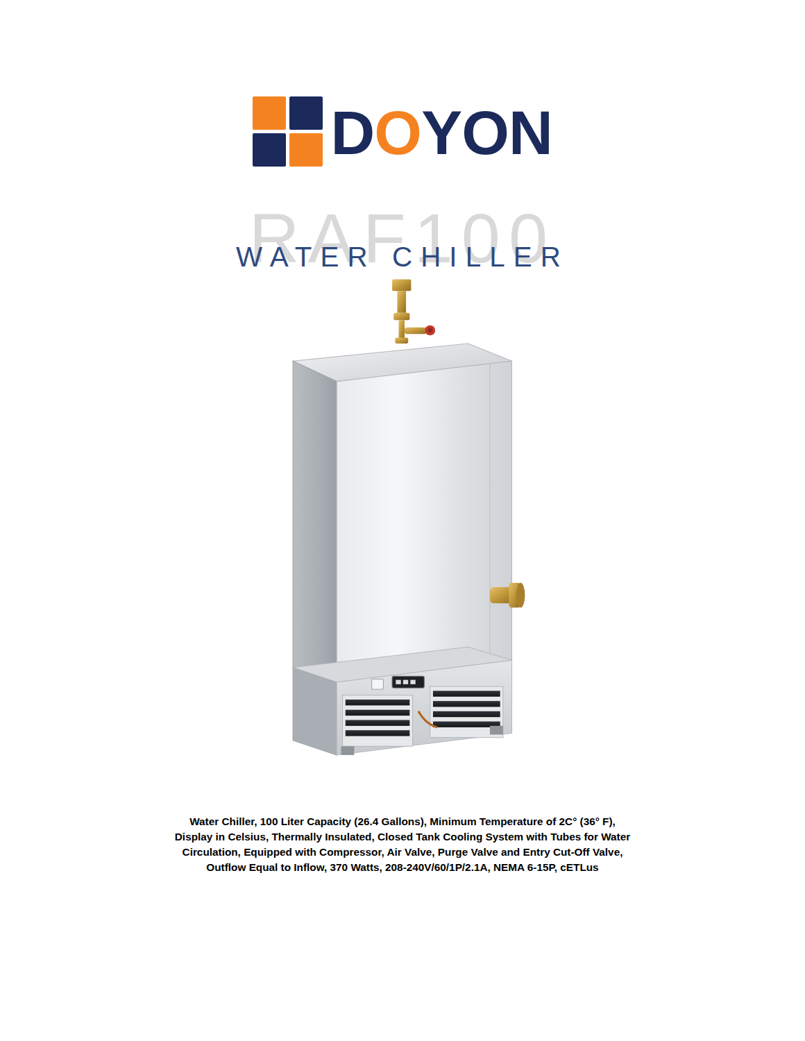DOYON
RAF100
Water Chiller
Water Chiller, 100 Liter Capacity (26.4 Gallons), Minimum Temperature of 2C° (36° F), Display in Celsius, Thermally Insulated, Closed Tank Cooling System with Tubes for Water Circulation, Equipped with Compressor, Air Valve, Purge Valve and Entry Cut-Off Valve, Outflow Equal to Inflow, 370 Watts, 208-240V/60/1P/2.1A, NEMA 6-15P, cETLus